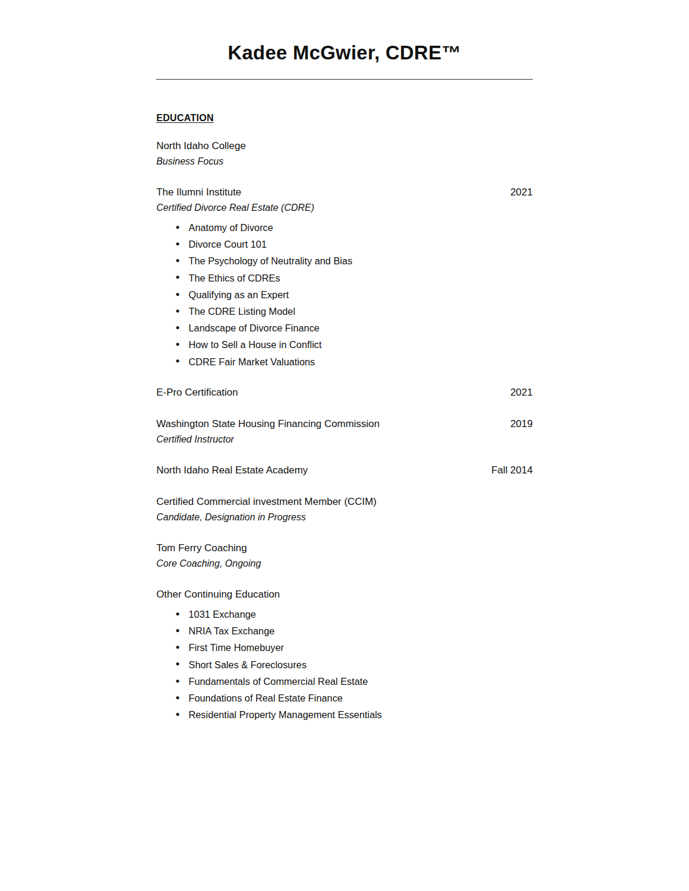Kadee McGwier, CDRE™
EDUCATION
North Idaho College
Business Focus
The Ilumni Institute 2021
Certified Divorce Real Estate (CDRE)
Anatomy of Divorce
Divorce Court 101
The Psychology of Neutrality and Bias
The Ethics of CDREs
Qualifying as an Expert
The CDRE Listing Model
Landscape of Divorce Finance
How to Sell a House in Conflict
CDRE Fair Market Valuations
E-Pro Certification 2021
Washington State Housing Financing Commission 2019
Certified Instructor
North Idaho Real Estate Academy Fall 2014
Certified Commercial investment Member (CCIM)
Candidate, Designation in Progress
Tom Ferry Coaching
Core Coaching, Ongoing
Other Continuing Education
1031 Exchange
NRIA Tax Exchange
First Time Homebuyer
Short Sales & Foreclosures
Fundamentals of Commercial Real Estate
Foundations of Real Estate Finance
Residential Property Management Essentials